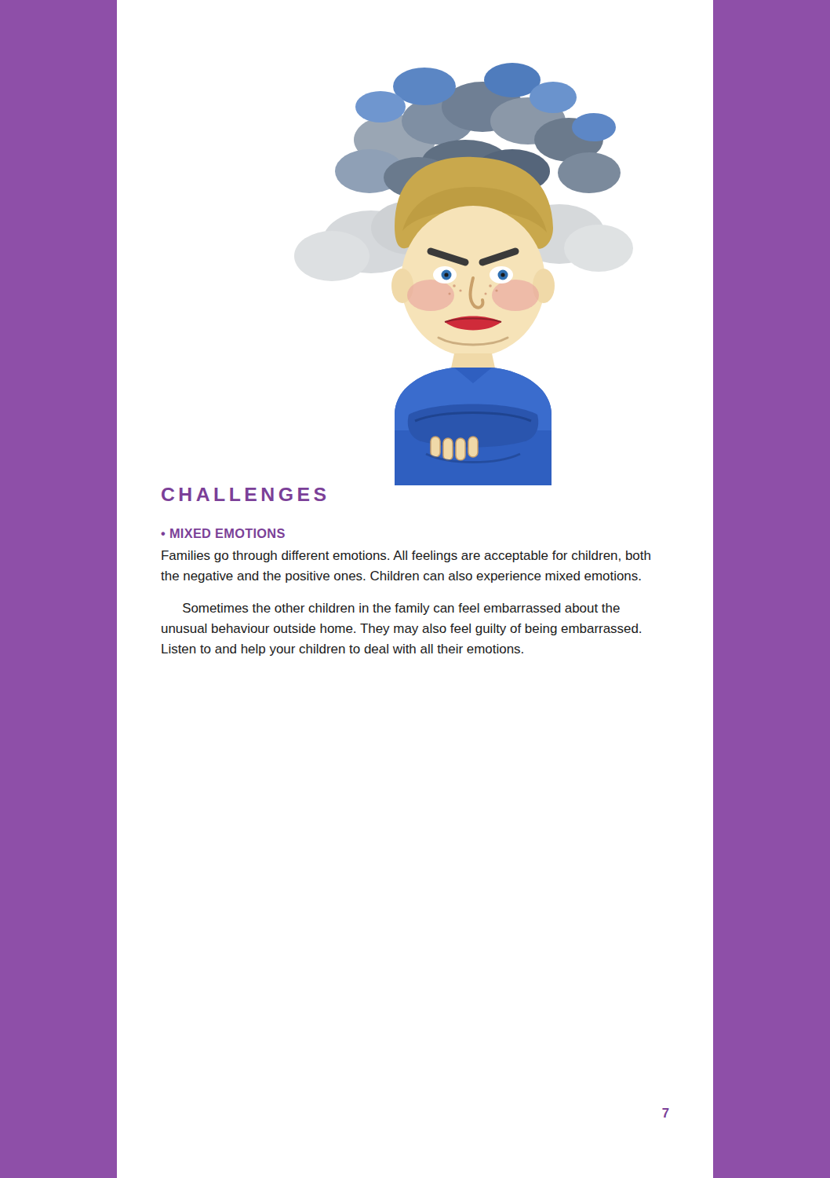A frowning child with folded arms, surrounded by grey and blue storm clouds
Challenges
Mixed emotions
Families go through different emotions. All feelings are acceptable for children, both the negative and the positive ones. Children can also experience mixed emotions.
Sometimes the other children in the family can feel embarrassed about the unusual behaviour outside home. They may also feel guilty of being embarrassed. Listen to and help your children to deal with all their emotions.
7